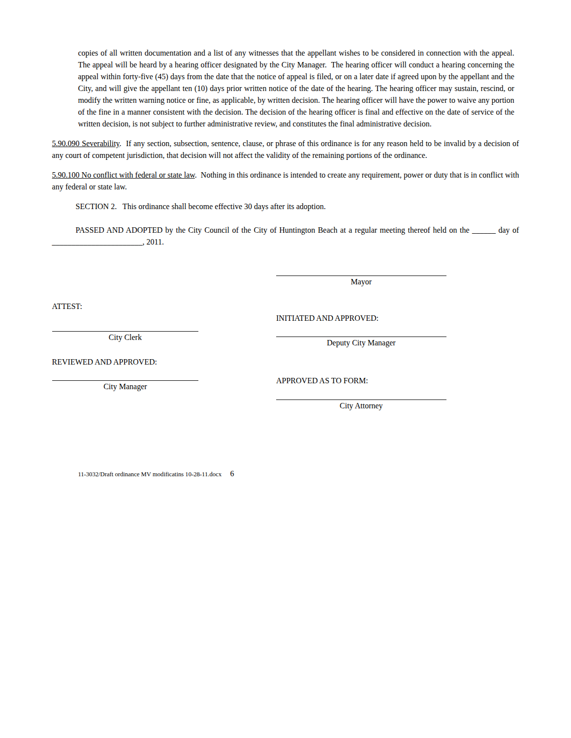copies of all written documentation and a list of any witnesses that the appellant wishes to be considered in connection with the appeal. The appeal will be heard by a hearing officer designated by the City Manager. The hearing officer will conduct a hearing concerning the appeal within forty-five (45) days from the date that the notice of appeal is filed, or on a later date if agreed upon by the appellant and the City, and will give the appellant ten (10) days prior written notice of the date of the hearing. The hearing officer may sustain, rescind, or modify the written warning notice or fine, as applicable, by written decision. The hearing officer will have the power to waive any portion of the fine in a manner consistent with the decision. The decision of the hearing officer is final and effective on the date of service of the written decision, is not subject to further administrative review, and constitutes the final administrative decision.
5.90.090 Severability. If any section, subsection, sentence, clause, or phrase of this ordinance is for any reason held to be invalid by a decision of any court of competent jurisdiction, that decision will not affect the validity of the remaining portions of the ordinance.
5.90.100 No conflict with federal or state law. Nothing in this ordinance is intended to create any requirement, power or duty that is in conflict with any federal or state law.
SECTION 2. This ordinance shall become effective 30 days after its adoption.
PASSED AND ADOPTED by the City Council of the City of Huntington Beach at a regular meeting thereof held on the ______ day of _______________________, 2011.
| | Mayor |
| ATTEST: | |
| | INITIATED AND APPROVED: |
| City Clerk | Deputy City Manager |
| REVIEWED AND APPROVED: | |
| City Manager | APPROVED AS TO FORM: City Attorney |
11-3032/Draft ordinance MV modificatins 10-28-11.docx 6